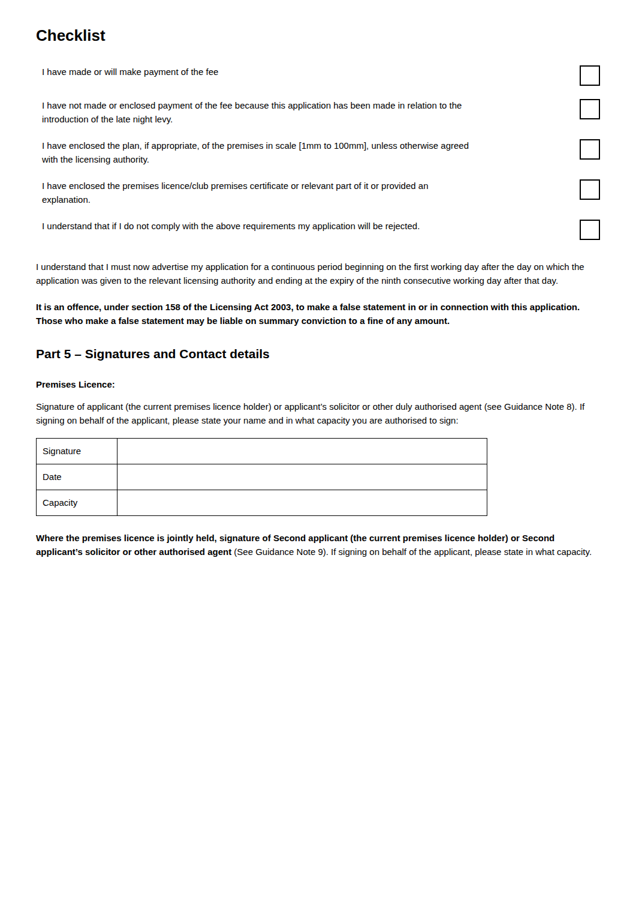Checklist
I have made or will make payment of the fee
I have not made or enclosed payment of the fee because this application has been made in relation to the introduction of the late night levy.
I have enclosed the plan, if appropriate, of the premises in scale [1mm to 100mm], unless otherwise agreed with the licensing authority.
I have enclosed the premises licence/club premises certificate or relevant part of it or provided an explanation.
I understand that if I do not comply with the above requirements my application will be rejected.
I understand that I must now advertise my application for a continuous period beginning on the first working day after the day on which the application was given to the relevant licensing authority and ending at the expiry of the ninth consecutive working day after that day.
It is an offence, under section 158 of the Licensing Act 2003, to make a false statement in or in connection with this application. Those who make a false statement may be liable on summary conviction to a fine of any amount.
Part 5 – Signatures and Contact details
Premises Licence:
Signature of applicant (the current premises licence holder) or applicant’s solicitor or other duly authorised agent (see Guidance Note 8). If signing on behalf of the applicant, please state your name and in what capacity you are authorised to sign:
| Signature | |
| Date | |
| Capacity | |
Where the premises licence is jointly held, signature of Second applicant (the current premises licence holder) or Second applicant’s solicitor or other authorised agent (See Guidance Note 9). If signing on behalf of the applicant, please state in what capacity.